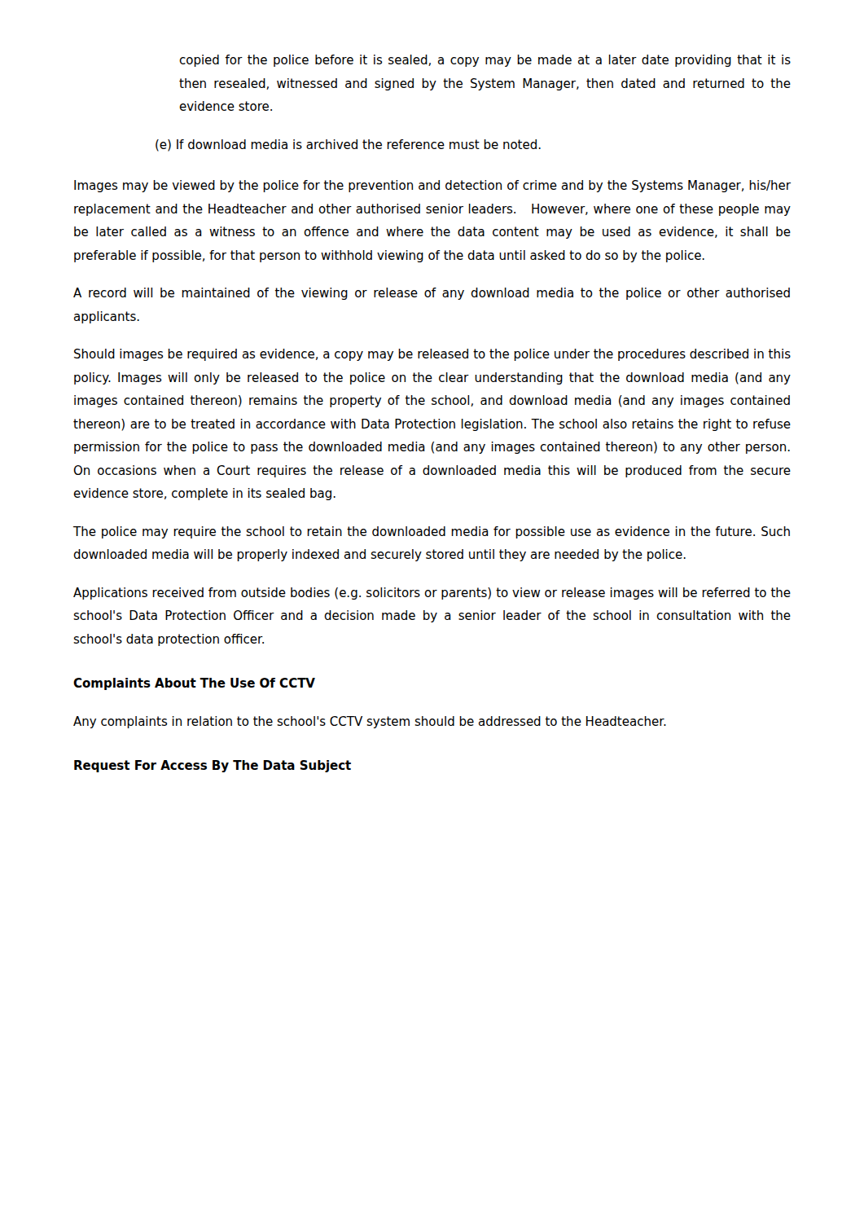copied for the police before it is sealed, a copy may be made at a later date providing that it is then resealed, witnessed and signed by the System Manager, then dated and returned to the evidence store.
(e) If download media is archived the reference must be noted.
Images may be viewed by the police for the prevention and detection of crime and by the Systems Manager, his/her replacement and the Headteacher and other authorised senior leaders. However, where one of these people may be later called as a witness to an offence and where the data content may be used as evidence, it shall be preferable if possible, for that person to withhold viewing of the data until asked to do so by the police.
A record will be maintained of the viewing or release of any download media to the police or other authorised applicants.
Should images be required as evidence, a copy may be released to the police under the procedures described in this policy. Images will only be released to the police on the clear understanding that the download media (and any images contained thereon) remains the property of the school, and download media (and any images contained thereon) are to be treated in accordance with Data Protection legislation. The school also retains the right to refuse permission for the police to pass the downloaded media (and any images contained thereon) to any other person. On occasions when a Court requires the release of a downloaded media this will be produced from the secure evidence store, complete in its sealed bag.
The police may require the school to retain the downloaded media for possible use as evidence in the future. Such downloaded media will be properly indexed and securely stored until they are needed by the police.
Applications received from outside bodies (e.g. solicitors or parents) to view or release images will be referred to the school's Data Protection Officer and a decision made by a senior leader of the school in consultation with the school's data protection officer.
Complaints About The Use Of CCTV
Any complaints in relation to the school's CCTV system should be addressed to the Headteacher.
Request For Access By The Data Subject